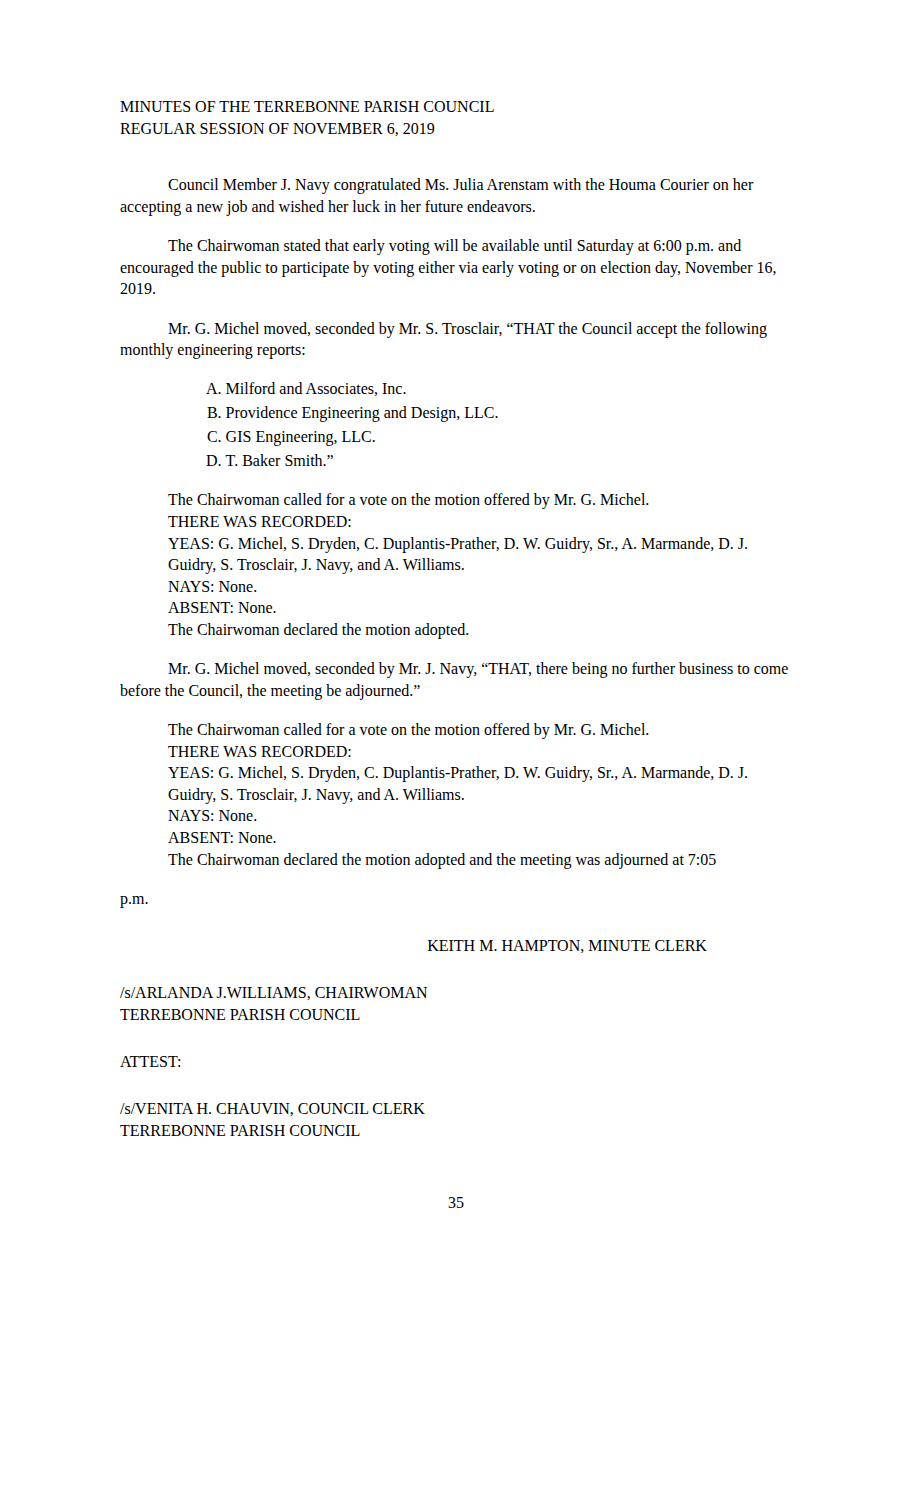MINUTES OF THE TERREBONNE PARISH COUNCIL
REGULAR SESSION OF NOVEMBER 6, 2019
Council Member J. Navy congratulated Ms. Julia Arenstam with the Houma Courier on her accepting a new job and wished her luck in her future endeavors.
The Chairwoman stated that early voting will be available until Saturday at 6:00 p.m. and encouraged the public to participate by voting either via early voting or on election day, November 16, 2019.
Mr. G. Michel moved, seconded by Mr. S. Trosclair, “THAT the Council accept the following monthly engineering reports:
Milford and Associates, Inc.
Providence Engineering and Design, LLC.
GIS Engineering, LLC.
T. Baker Smith.”
The Chairwoman called for a vote on the motion offered by Mr. G. Michel.
THERE WAS RECORDED:
YEAS: G. Michel, S. Dryden, C. Duplantis-Prather, D. W. Guidry, Sr., A. Marmande, D. J. Guidry, S. Trosclair, J. Navy, and A. Williams.
NAYS: None.
ABSENT: None.
The Chairwoman declared the motion adopted.
Mr. G. Michel moved, seconded by Mr. J. Navy, “THAT, there being no further business to come before the Council, the meeting be adjourned.”
The Chairwoman called for a vote on the motion offered by Mr. G. Michel.
THERE WAS RECORDED:
YEAS: G. Michel, S. Dryden, C. Duplantis-Prather, D. W. Guidry, Sr., A. Marmande, D. J. Guidry, S. Trosclair, J. Navy, and A. Williams.
NAYS: None.
ABSENT: None.
The Chairwoman declared the motion adopted and the meeting was adjourned at 7:05
p.m.
KEITH M. HAMPTON, MINUTE CLERK
/s/ARLANDA J.WILLIAMS, CHAIRWOMAN
TERREBONNE PARISH COUNCIL
ATTEST:
/s/VENITA H. CHAUVIN, COUNCIL CLERK
TERREBONNE PARISH COUNCIL
35